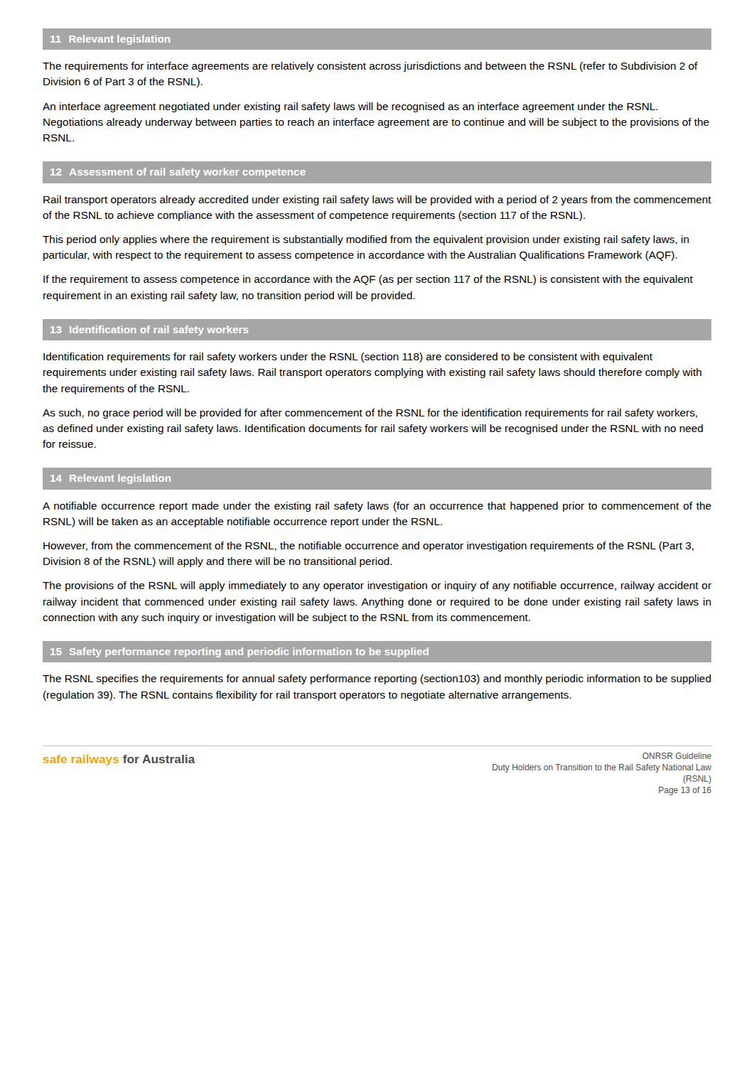11 Relevant legislation
The requirements for interface agreements are relatively consistent across jurisdictions and between the RSNL (refer to Subdivision 2 of Division 6 of Part 3 of the RSNL).
An interface agreement negotiated under existing rail safety laws will be recognised as an interface agreement under the RSNL. Negotiations already underway between parties to reach an interface agreement are to continue and will be subject to the provisions of the RSNL.
12 Assessment of rail safety worker competence
Rail transport operators already accredited under existing rail safety laws will be provided with a period of 2 years from the commencement of the RSNL to achieve compliance with the assessment of competence requirements (section 117 of the RSNL).
This period only applies where the requirement is substantially modified from the equivalent provision under existing rail safety laws, in particular, with respect to the requirement to assess competence in accordance with the Australian Qualifications Framework (AQF).
If the requirement to assess competence in accordance with the AQF (as per section 117 of the RSNL) is consistent with the equivalent requirement in an existing rail safety law, no transition period will be provided.
13 Identification of rail safety workers
Identification requirements for rail safety workers under the RSNL (section 118) are considered to be consistent with equivalent requirements under existing rail safety laws. Rail transport operators complying with existing rail safety laws should therefore comply with the requirements of the RSNL.
As such, no grace period will be provided for after commencement of the RSNL for the identification requirements for rail safety workers, as defined under existing rail safety laws. Identification documents for rail safety workers will be recognised under the RSNL with no need for reissue.
14 Relevant legislation
A notifiable occurrence report made under the existing rail safety laws (for an occurrence that happened prior to commencement of the RSNL) will be taken as an acceptable notifiable occurrence report under the RSNL.
However, from the commencement of the RSNL, the notifiable occurrence and operator investigation requirements of the RSNL (Part 3, Division 8 of the RSNL) will apply and there will be no transitional period.
The provisions of the RSNL will apply immediately to any operator investigation or inquiry of any notifiable occurrence, railway accident or railway incident that commenced under existing rail safety laws. Anything done or required to be done under existing rail safety laws in connection with any such inquiry or investigation will be subject to the RSNL from its commencement.
15 Safety performance reporting and periodic information to be supplied
The RSNL specifies the requirements for annual safety performance reporting (section103) and monthly periodic information to be supplied (regulation 39). The RSNL contains flexibility for rail transport operators to negotiate alternative arrangements.
safe railways for Australia
ONRSR Guideline
Duty Holders on Transition to the Rail Safety National Law
(RSNL)
Page 13 of 16